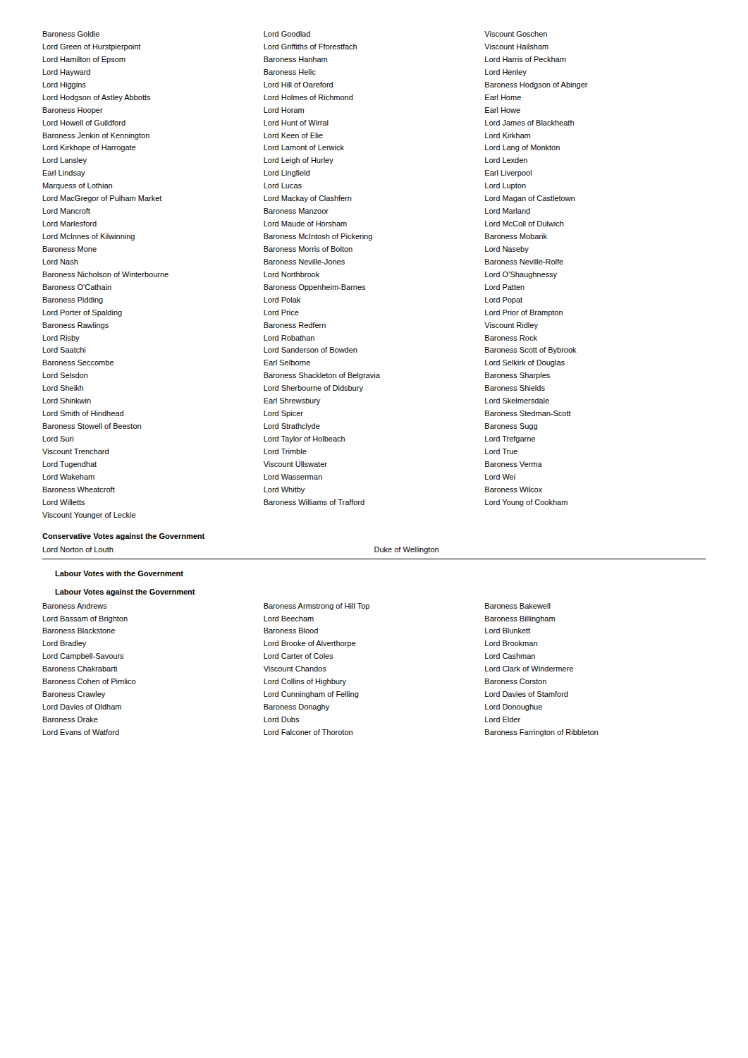| Baroness Goldie | Lord Goodlad | Viscount Goschen |
| Lord Green of Hurstpierpoint | Lord Griffiths of Fforestfach | Viscount Hailsham |
| Lord Hamilton of Epsom | Baroness Hanham | Lord Harris of Peckham |
| Lord Hayward | Baroness Helic | Lord Henley |
| Lord Higgins | Lord Hill of Oareford | Baroness Hodgson of Abinger |
| Lord Hodgson of Astley Abbotts | Lord Holmes of Richmond | Earl Home |
| Baroness Hooper | Lord Horam | Earl Howe |
| Lord Howell of Guildford | Lord Hunt of Wirral | Lord James of Blackheath |
| Baroness Jenkin of Kennington | Lord Keen of Elie | Lord Kirkham |
| Lord Kirkhope of Harrogate | Lord Lamont of Lerwick | Lord Lang of Monkton |
| Lord Lansley | Lord Leigh of Hurley | Lord Lexden |
| Earl Lindsay | Lord Lingfield | Earl Liverpool |
| Marquess of Lothian | Lord Lucas | Lord Lupton |
| Lord MacGregor of Pulham Market | Lord Mackay of Clashfern | Lord Magan of Castletown |
| Lord Mancroft | Baroness Manzoor | Lord Marland |
| Lord Marlesford | Lord Maude of Horsham | Lord McColl of Dulwich |
| Lord McInnes of Kilwinning | Baroness McIntosh of Pickering | Baroness Mobarik |
| Baroness Mone | Baroness Morris of Bolton | Lord Naseby |
| Lord Nash | Baroness Neville-Jones | Baroness Neville-Rolfe |
| Baroness Nicholson of Winterbourne | Lord Northbrook | Lord O’Shaughnessy |
| Baroness O'Cathain | Baroness Oppenheim-Barnes | Lord Patten |
| Baroness Pidding | Lord Polak | Lord Popat |
| Lord Porter of Spalding | Lord Price | Lord Prior of Brampton |
| Baroness Rawlings | Baroness Redfern | Viscount Ridley |
| Lord Risby | Lord Robathan | Baroness Rock |
| Lord Saatchi | Lord Sanderson of Bowden | Baroness Scott of Bybrook |
| Baroness Seccombe | Earl Selborne | Lord Selkirk of Douglas |
| Lord Selsdon | Baroness Shackleton of Belgravia | Baroness Sharples |
| Lord Sheikh | Lord Sherbourne of Didsbury | Baroness Shields |
| Lord Shinkwin | Earl Shrewsbury | Lord Skelmersdale |
| Lord Smith of Hindhead | Lord Spicer | Baroness Stedman-Scott |
| Baroness Stowell of Beeston | Lord Strathclyde | Baroness Sugg |
| Lord Suri | Lord Taylor of Holbeach | Lord Trefgarne |
| Viscount Trenchard | Lord Trimble | Lord True |
| Lord Tugendhat | Viscount Ullswater | Baroness Verma |
| Lord Wakeham | Lord Wasserman | Lord Wei |
| Baroness Wheatcroft | Lord Whitby | Baroness Wilcox |
| Lord Willetts | Baroness Williams of Trafford | Lord Young of Cookham |
| Viscount Younger of Leckie | | |
Conservative Votes against the Government
| Lord Norton of Louth | Duke of Wellington |
Labour Votes with the Government
Labour Votes against the Government
| Baroness Andrews | Baroness Armstrong of Hill Top | Baroness Bakewell |
| Lord Bassam of Brighton | Lord Beecham | Baroness Billingham |
| Baroness Blackstone | Baroness Blood | Lord Blunkett |
| Lord Bradley | Lord Brooke of Alverthorpe | Lord Brookman |
| Lord Campbell-Savours | Lord Carter of Coles | Lord Cashman |
| Baroness Chakrabarti | Viscount Chandos | Lord Clark of Windermere |
| Baroness Cohen of Pimlico | Lord Collins of Highbury | Baroness Corston |
| Baroness Crawley | Lord Cunningham of Felling | Lord Davies of Stamford |
| Lord Davies of Oldham | Baroness Donaghy | Lord Donoughue |
| Baroness Drake | Lord Dubs | Lord Elder |
| Lord Evans of Watford | Lord Falconer of Thoroton | Baroness Farrington of Ribbleton |